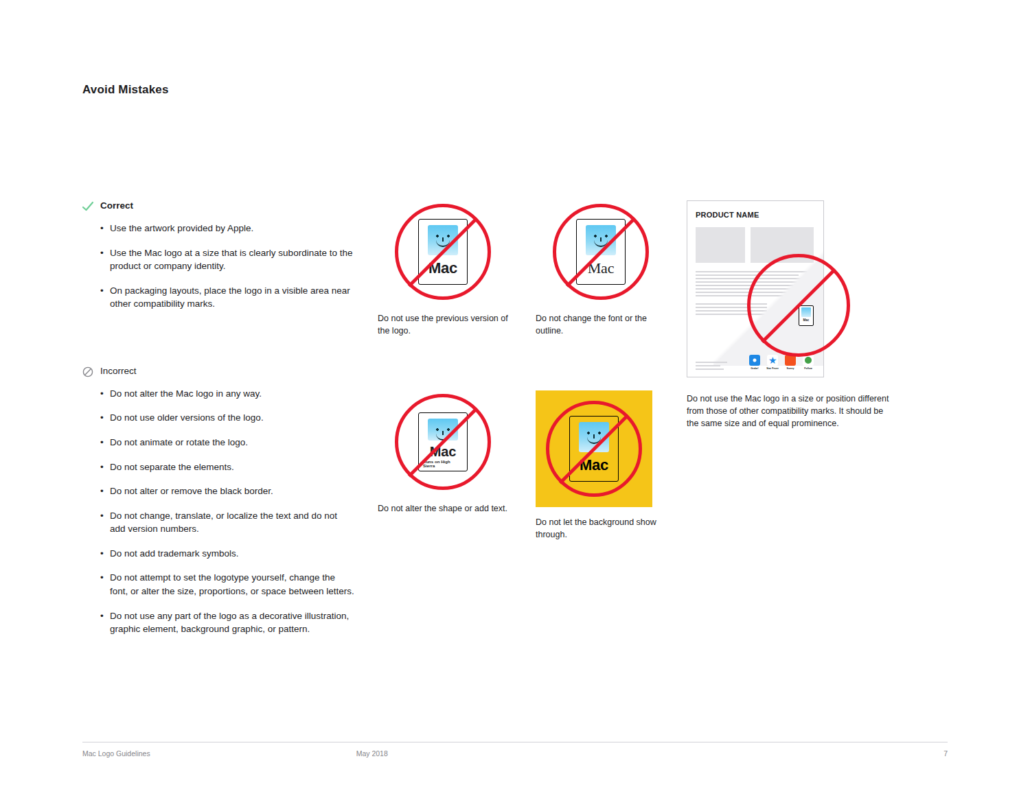Avoid Mistakes
Correct
Use the artwork provided by Apple.
Use the Mac logo at a size that is clearly subordinate to the product or company identity.
On packaging layouts, place the logo in a visible area near other compatibility marks.
Incorrect
Do not alter the Mac logo in any way.
Do not use older versions of the logo.
Do not animate or rotate the logo.
Do not separate the elements.
Do not alter or remove the black border.
Do not change, translate, or localize the text and do not add version numbers.
Do not add trademark symbols.
Do not attempt to set the logotype yourself, change the font, or alter the size, proportions, or space between letters.
Do not use any part of the logo as a decorative illustration, graphic element, background graphic, or pattern.
Mac
Do not use the previous version of the logo.
Mac
Runs on High Sierra
Do not alter the shape or add text.
Mac
Do not change the font or the outline.
Mac
Do not let the background show through.
PRODUCT NAME
Mac
Grabe!
Star Fever
Sunny
Follow
Do not use the Mac logo in a size or position different from those of other compatibility marks. It should be the same size and of equal prominence.
Mac Logo Guidelines May 2018 7